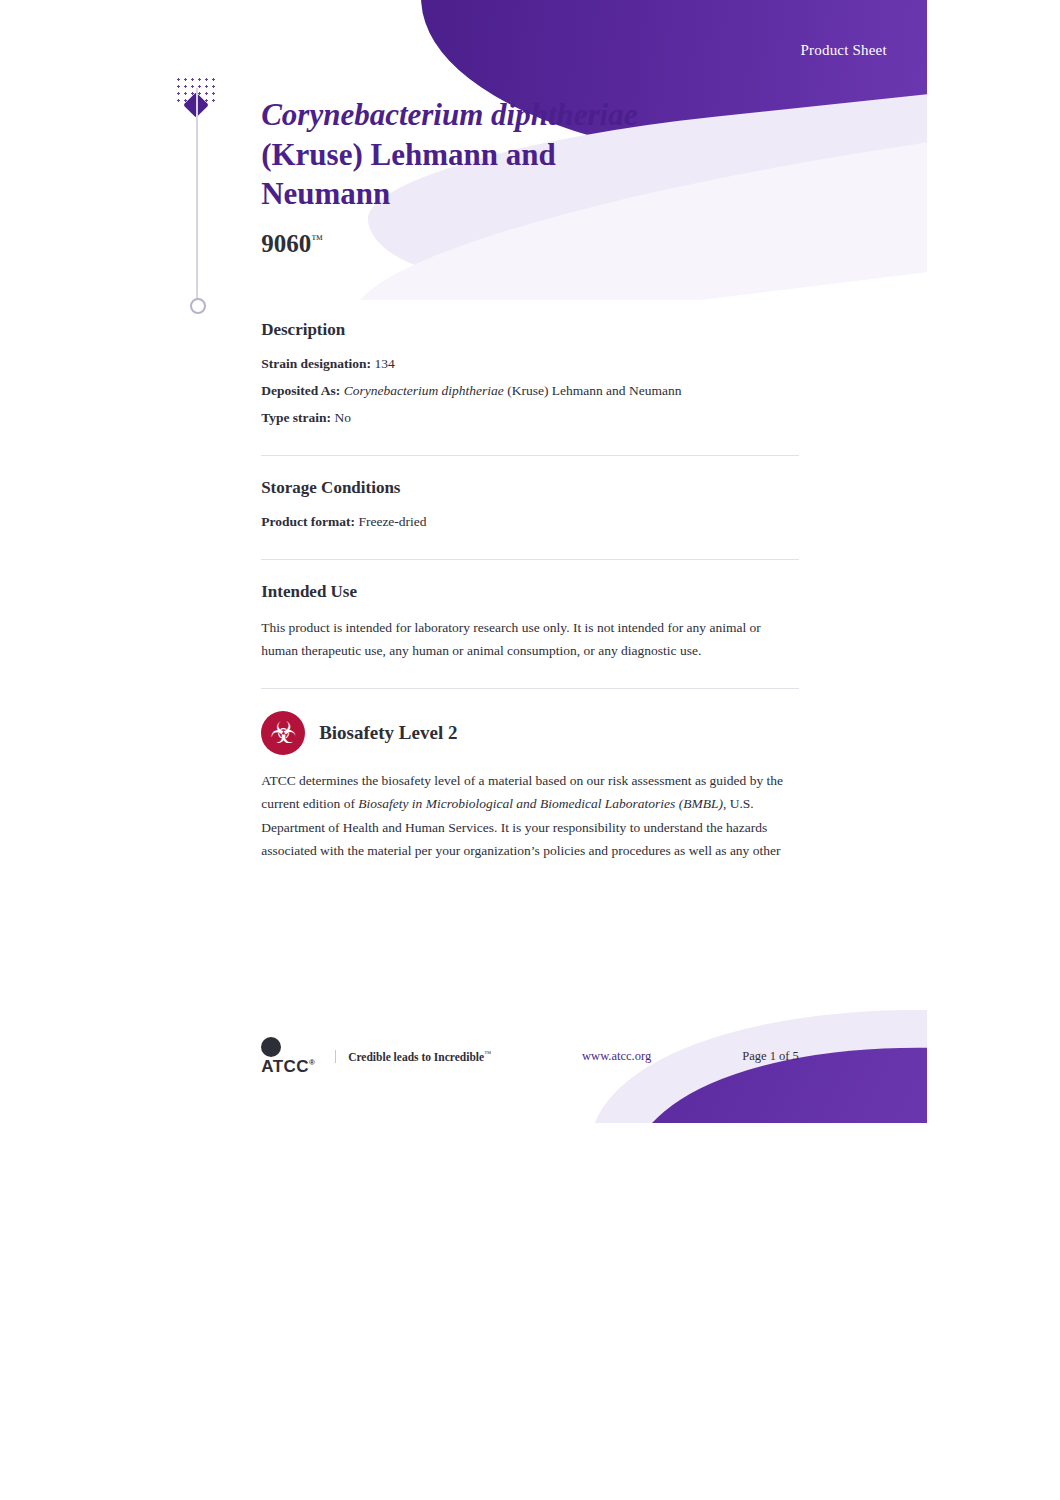Product Sheet
Corynebacterium diphtheriae (Kruse) Lehmann and Neumann
9060™
Description
Strain designation: 134
Deposited As: Corynebacterium diphtheriae (Kruse) Lehmann and Neumann
Type strain: No
Storage Conditions
Product format: Freeze-dried
Intended Use
This product is intended for laboratory research use only. It is not intended for any animal or human therapeutic use, any human or animal consumption, or any diagnostic use.
Biosafety Level 2
ATCC determines the biosafety level of a material based on our risk assessment as guided by the current edition of Biosafety in Microbiological and Biomedical Laboratories (BMBL), U.S. Department of Health and Human Services. It is your responsibility to understand the hazards associated with the material per your organization’s policies and procedures as well as any other
ATCC®
Credible leads to Incredible™
www.atcc.org
Page 1 of 5